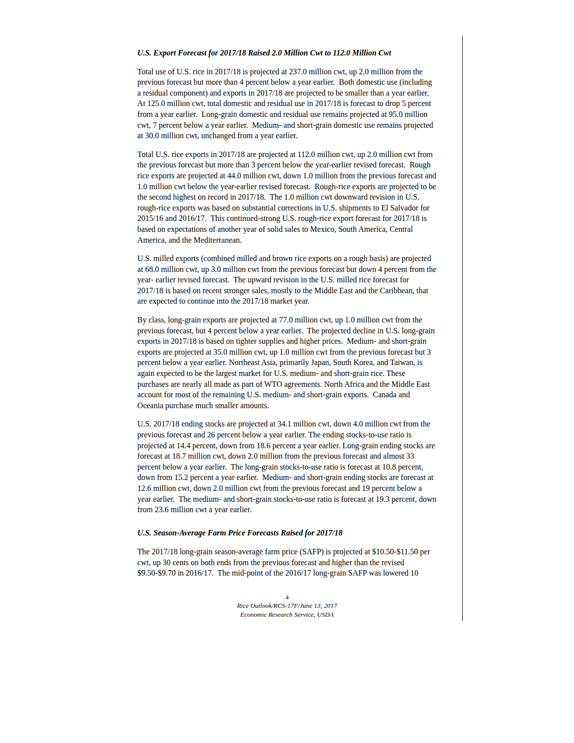U.S. Export Forecast for 2017/18 Raised 2.0 Million Cwt to 112.0 Million Cwt
Total use of U.S. rice in 2017/18 is projected at 237.0 million cwt, up 2.0 million from the previous forecast but more than 4 percent below a year earlier. Both domestic use (including a residual component) and exports in 2017/18 are projected to be smaller than a year earlier. At 125.0 million cwt, total domestic and residual use in 2017/18 is forecast to drop 5 percent from a year earlier. Long-grain domestic and residual use remains projected at 95.0 million cwt, 7 percent below a year earlier. Medium- and short-grain domestic use remains projected at 30.0 million cwt, unchanged from a year earlier.
Total U.S. rice exports in 2017/18 are projected at 112.0 million cwt, up 2.0 million cwt from the previous forecast but more than 3 percent below the year-earlier revised forecast. Rough rice exports are projected at 44.0 million cwt, down 1.0 million from the previous forecast and 1.0 million cwt below the year-earlier revised forecast. Rough-rice exports are projected to be the second highest on record in 2017/18. The 1.0 million cwt downward revision in U.S. rough-rice exports was based on substantial corrections in U.S. shipments to El Salvador for 2015/16 and 2016/17. This continued-strong U.S. rough-rice export forecast for 2017/18 is based on expectations of another year of solid sales to Mexico, South America, Central America, and the Mediterranean.
U.S. milled exports (combined milled and brown rice exports on a rough basis) are projected at 68.0 million cwt, up 3.0 million cwt from the previous forecast but down 4 percent from the year- earlier revised forecast. The upward revision in the U.S. milled rice forecast for 2017/18 is based on recent stronger sales, mostly to the Middle East and the Caribbean, that are expected to continue into the 2017/18 market year.
By class, long-grain exports are projected at 77.0 million cwt, up 1.0 million cwt from the previous forecast, but 4 percent below a year earlier. The projected decline in U.S. long-grain exports in 2017/18 is based on tighter supplies and higher prices. Medium- and short-grain exports are projected at 35.0 million cwt, up 1.0 million cwt from the previous forecast but 3 percent below a year earlier. Northeast Asia, primarily Japan, South Korea, and Taiwan, is again expected to be the largest market for U.S. medium- and short-grain rice. These purchases are nearly all made as part of WTO agreements. North Africa and the Middle East account for most of the remaining U.S. medium- and short-grain exports. Canada and Oceania purchase much smaller amounts.
U.S. 2017/18 ending stocks are projected at 34.1 million cwt, down 4.0 million cwt from the previous forecast and 26 percent below a year earlier. The ending stocks-to-use ratio is projected at 14.4 percent, down from 18.6 percent a year earlier. Long-grain ending stocks are forecast at 18.7 million cwt, down 2.0 million from the previous forecast and almost 33 percent below a year earlier. The long-grain stocks-to-use ratio is forecast at 10.8 percent, down from 15.2 percent a year earlier. Medium- and short-grain ending stocks are forecast at 12.6 million cwt, down 2.0 million cwt from the previous forecast and 19 percent below a year earlier. The medium- and short-grain stocks-to-use ratio is forecast at 19.3 percent, down from 23.6 million cwt a year earlier.
U.S. Season-Average Farm Price Forecasts Raised for 2017/18
The 2017/18 long-grain season-average farm price (SAFP) is projected at $10.50-$11.50 per cwt, up 30 cents on both ends from the previous forecast and higher than the revised $9.50-$9.70 in 2016/17. The mid-point of the 2016/17 long-grain SAFP was lowered 10
4
Rice Outlook/RCS-17F/June 13, 2017
Economic Research Service, USDA